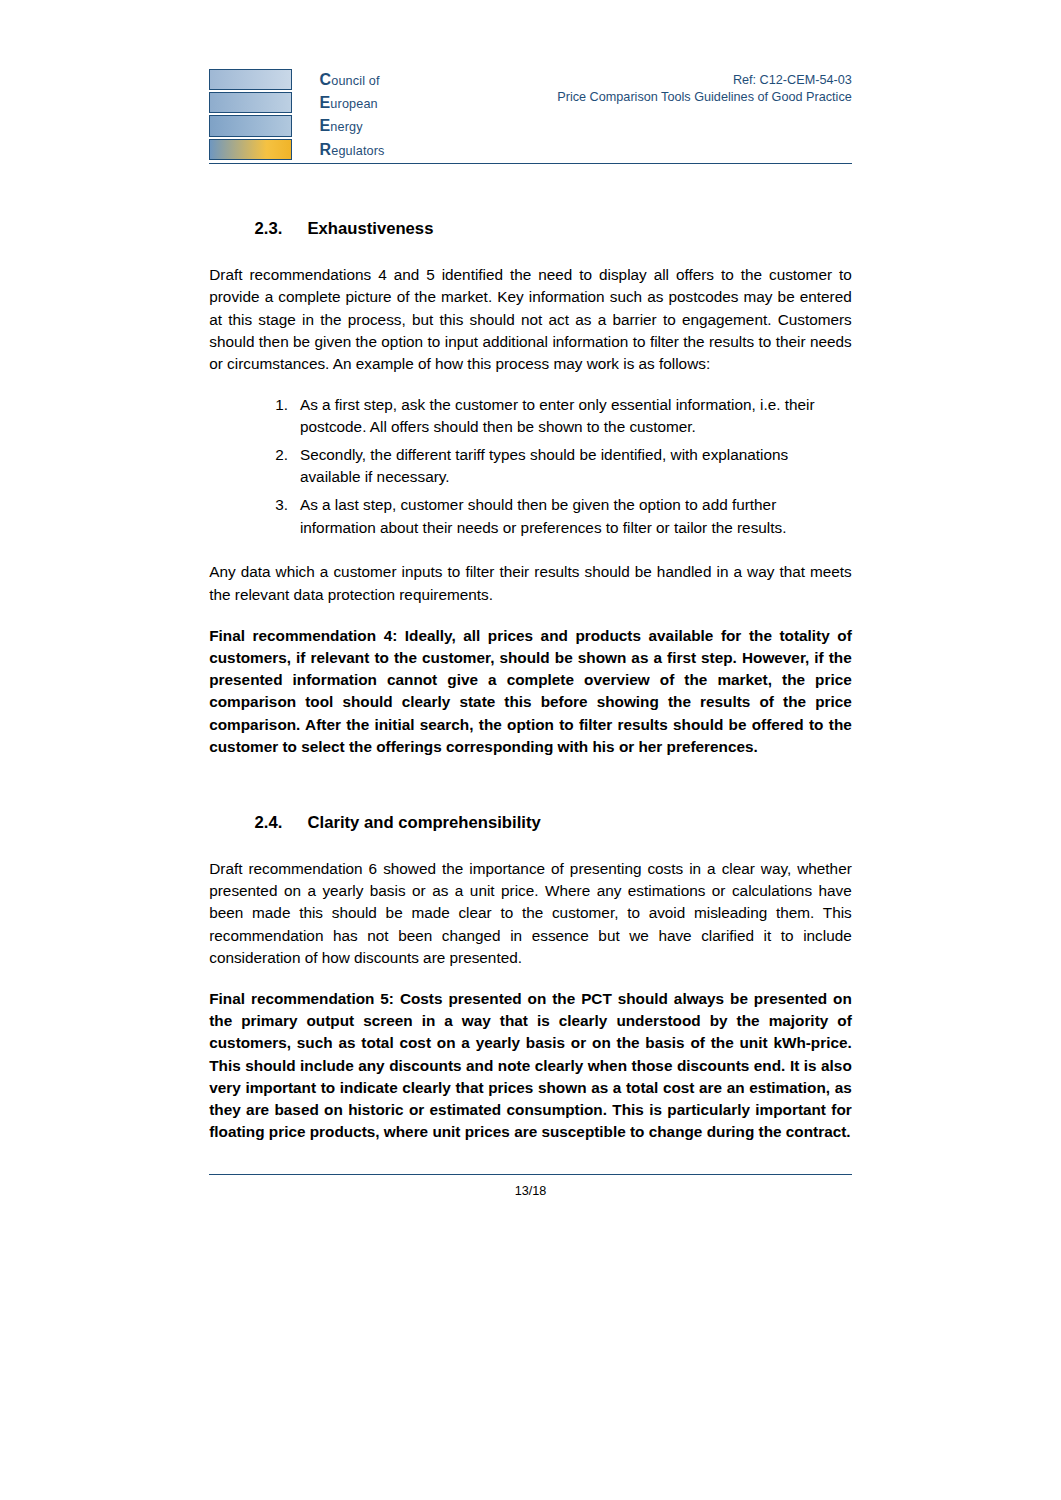| | C ouncil of |
| | E uropean |
| | E nergy |
| | R egulators |
Ref: C12-CEM-54-03
Price Comparison Tools Guidelines of Good Practice
2.3. Exhaustiveness
Draft recommendations 4 and 5 identified the need to display all offers to the customer to provide a complete picture of the market. Key information such as postcodes may be entered at this stage in the process, but this should not act as a barrier to engagement. Customers should then be given the option to input additional information to filter the results to their needs or circumstances. An example of how this process may work is as follows:
As a first step, ask the customer to enter only essential information, i.e. their postcode. All offers should then be shown to the customer.
Secondly, the different tariff types should be identified, with explanations available if necessary.
As a last step, customer should then be given the option to add further information about their needs or preferences to filter or tailor the results.
Any data which a customer inputs to filter their results should be handled in a way that meets the relevant data protection requirements.
Final recommendation 4: Ideally, all prices and products available for the totality of customers, if relevant to the customer, should be shown as a first step. However, if the presented information cannot give a complete overview of the market, the price comparison tool should clearly state this before showing the results of the price comparison. After the initial search, the option to filter results should be offered to the customer to select the offerings corresponding with his or her preferences.
2.4. Clarity and comprehensibility
Draft recommendation 6 showed the importance of presenting costs in a clear way, whether presented on a yearly basis or as a unit price. Where any estimations or calculations have been made this should be made clear to the customer, to avoid misleading them. This recommendation has not been changed in essence but we have clarified it to include consideration of how discounts are presented.
Final recommendation 5: Costs presented on the PCT should always be presented on the primary output screen in a way that is clearly understood by the majority of customers, such as total cost on a yearly basis or on the basis of the unit kWh-price. This should include any discounts and note clearly when those discounts end. It is also very important to indicate clearly that prices shown as a total cost are an estimation, as they are based on historic or estimated consumption. This is particularly important for floating price products, where unit prices are susceptible to change during the contract.
13/18